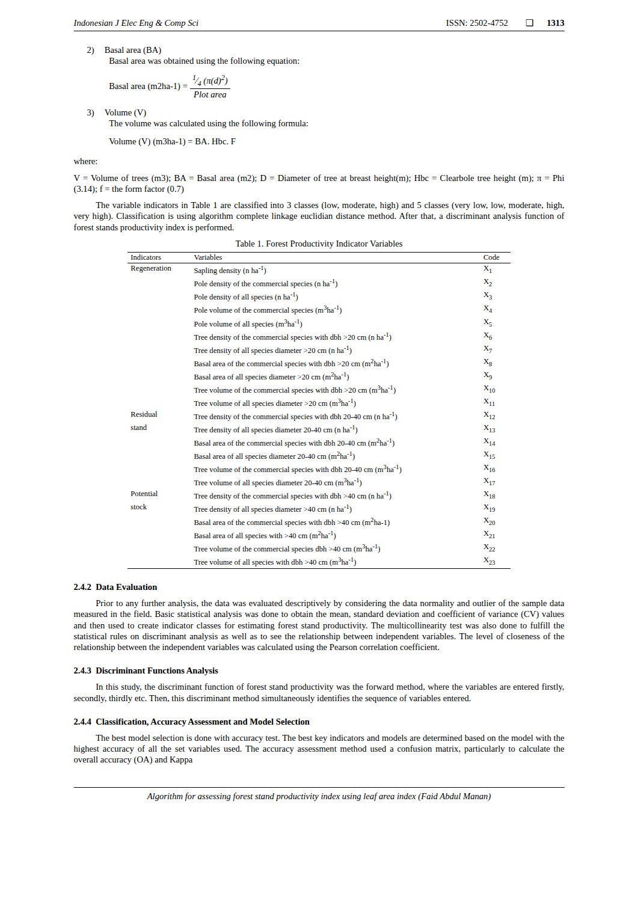Indonesian J Elec Eng & Comp Sci ISSN: 2502-4752 ❑ 1313
2) Basal area (BA)
Basal area was obtained using the following equation:
Basal area (m2ha-1) = 1⁄4 (π(d)2) Plot area
3) Volume (V)
The volume was calculated using the following formula:
Volume (V) (m3ha-1) = BA. Hbc. F
where:
V = Volume of trees (m3); BA = Basal area (m2); D = Diameter of tree at breast height(m); Hbc = Clearbole tree height (m); π = Phi (3.14); f = the form factor (0.7)
The variable indicators in Table 1 are classified into 3 classes (low, moderate, high) and 5 classes (very low, low, moderate, high, very high). Classification is using algorithm complete linkage euclidian distance method. After that, a discriminant analysis function of forest stands productivity index is performed.
Table 1. Forest Productivity Indicator Variables
| Indicators | Variables | Code |
| --- | --- | --- |
| Regeneration | Sapling density (n ha -1 ) | X 1 |
| | Pole density of the commercial species (n ha -1 ) | X 2 |
| | Pole density of all species (n ha -1 ) | X 3 |
| | Pole volume of the commercial species (m 3 ha -1 ) | X 4 |
| | Pole volume of all species (m 3 ha -1 ) | X 5 |
| | Tree density of the commercial species with dbh >20 cm (n ha -1 ) | X 6 |
| | Tree density of all species diameter >20 cm (n ha -1 ) | X 7 |
| | Basal area of the commercial species with dbh >20 cm (m 2 ha -1 ) | X 8 |
| | Basal area of all species diameter >20 cm (m 2 ha -1 ) | X 9 |
| | Tree volume of the commercial species with dbh >20 cm (m 3 ha -1 ) | X 10 |
| | Tree volume of all species diameter >20 cm (m 3 ha -1 ) | X 11 |
| Residual | Tree density of the commercial species with dbh 20-40 cm (n ha -1 ) | X 12 |
| stand | Tree density of all species diameter 20-40 cm (n ha -1 ) | X 13 |
| | Basal area of the commercial species with dbh 20-40 cm (m 2 ha -1 ) | X 14 |
| | Basal area of all species diameter 20-40 cm (m 2 ha -1 ) | X 15 |
| | Tree volume of the commercial species with dbh 20-40 cm (m 3 ha -1 ) | X 16 |
| | Tree volume of all species diameter 20-40 cm (m 3 ha -1 ) | X 17 |
| Potential | Tree density of the commercial species with dbh >40 cm (n ha -1 ) | X 18 |
| stock | Tree density of all species diameter >40 cm (n ha -1 ) | X 19 |
| | Basal area of the commercial species with dbh >40 cm (m 2 ha-1) | X 20 |
| | Basal area of all species with >40 cm (m 2 ha -1 ) | X 21 |
| | Tree volume of the commercial species dbh >40 cm (m 3 ha -1 ) | X 22 |
| | Tree volume of all species with dbh >40 cm (m 3 ha -1 ) | X 23 |
2.4.2 Data Evaluation
Prior to any further analysis, the data was evaluated descriptively by considering the data normality and outlier of the sample data measured in the field. Basic statistical analysis was done to obtain the mean, standard deviation and coefficient of variance (CV) values and then used to create indicator classes for estimating forest stand productivity. The multicollinearity test was also done to fulfill the statistical rules on discriminant analysis as well as to see the relationship between independent variables. The level of closeness of the relationship between the independent variables was calculated using the Pearson correlation coefficient.
2.4.3 Discriminant Functions Analysis
In this study, the discriminant function of forest stand productivity was the forward method, where the variables are entered firstly, secondly, thirdly etc. Then, this discriminant method simultaneously identifies the sequence of variables entered.
2.4.4 Classification, Accuracy Assessment and Model Selection
The best model selection is done with accuracy test. The best key indicators and models are determined based on the model with the highest accuracy of all the set variables used. The accuracy assessment method used a confusion matrix, particularly to calculate the overall accuracy (OA) and Kappa
Algorithm for assessing forest stand productivity index using leaf area index (Faid Abdul Manan)